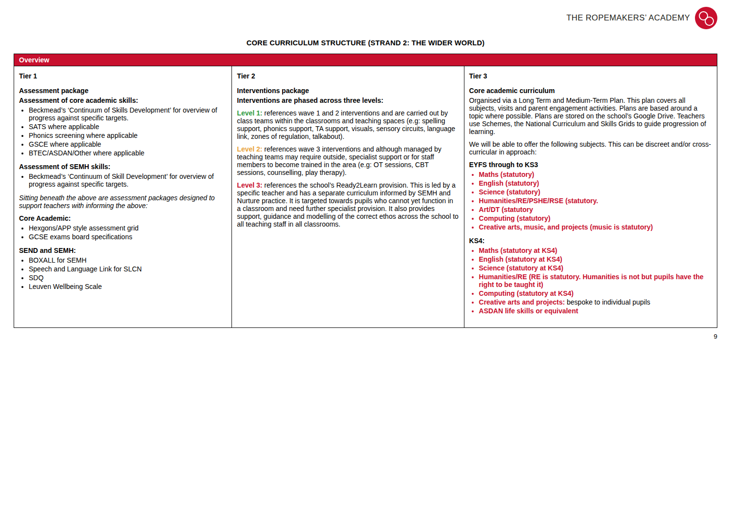THE ROPEMAKERS’ ACADEMY
CORE CURRICULUM STRUCTURE (STRAND 2: THE WIDER WORLD)
| Overview |
| Tier 1 Assessment package Assessment of core academic skills: Beckmead’s ‘Continuum of Skills Development’ for overview of progress against specific targets. SATS where applicable Phonics screening where applicable GSCE where applicable BTEC/ASDAN/Other where applicable Assessment of SEMH skills: Beckmead’s ‘Continuum of Skill Development’ for overview of progress against specific targets. Sitting beneath the above are assessment packages designed to support teachers with informing the above: Core Academic: Hexgons/APP style assessment grid GCSE exams board specifications SEND and SEMH: BOXALL for SEMH Speech and Language Link for SLCN SDQ Leuven Wellbeing Scale | Tier 2 Interventions package Interventions are phased across three levels: Level 1: references wave 1 and 2 interventions and are carried out by class teams within the classrooms and teaching spaces (e.g: spelling support, phonics support, TA support, visuals, sensory circuits, language link, zones of regulation, talkabout). Level 2: references wave 3 interventions and although managed by teaching teams may require outside, specialist support or for staff members to become trained in the area (e.g: OT sessions, CBT sessions, counselling, play therapy). Level 3: references the school’s Ready2Learn provision. This is led by a specific teacher and has a separate curriculum informed by SEMH and Nurture practice. It is targeted towards pupils who cannot yet function in a classroom and need further specialist provision. It also provides support, guidance and modelling of the correct ethos across the school to all teaching staff in all classrooms. | Tier 3 Core academic curriculum Organised via a Long Term and Medium-Term Plan. This plan covers all subjects, visits and parent engagement activities. Plans are based around a topic where possible. Plans are stored on the school’s Google Drive. Teachers use Schemes, the National Curriculum and Skills Grids to guide progression of learning. We will be able to offer the following subjects. This can be discreet and/or cross-curricular in approach: EYFS through to KS3 Maths (statutory) English (statutory) Science (statutory) Humanities/RE/PSHE/RSE (statutory. Art/DT (statutory Computing (statutory) Creative arts, music, and projects (music is statutory) KS4: Maths (statutory at KS4) English (statutory at KS4) Science (statutory at KS4) Humanities/RE (RE is statutory. Humanities is not but pupils have the right to be taught it) Computing (statutory at KS4) Creative arts and projects: bespoke to individual pupils ASDAN life skills or equivalent |
9